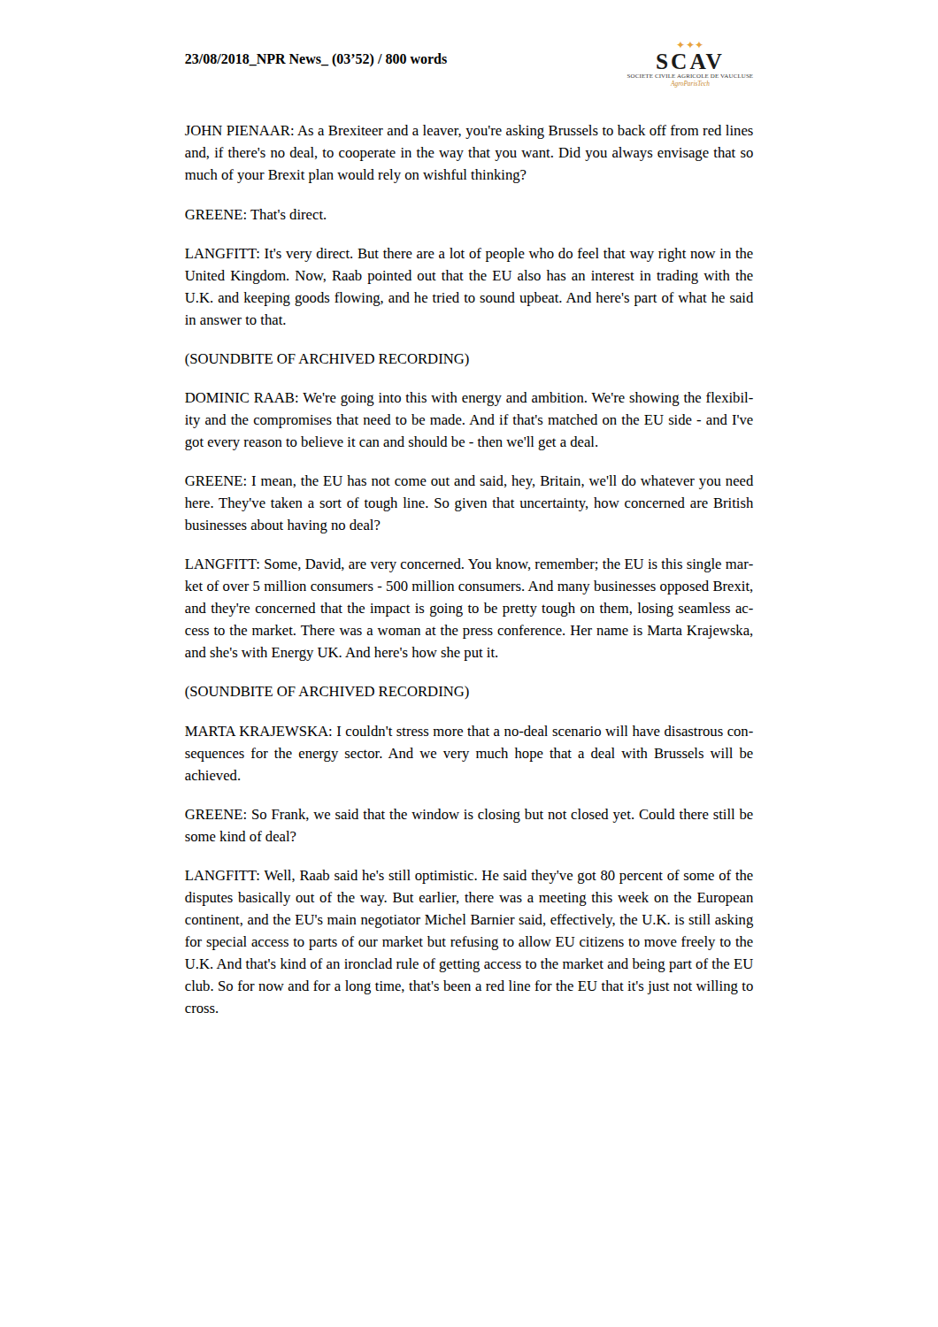23/08/2018_NPR News_ (03’52) / 800 words
✦✦✦
SCAV
SOCIETE CIVILE AGRICOLE DE VAUCLUSE
AgroParisTech
JOHN PIENAAR: As a Brexiteer and a leaver, you're asking Brussels to back off from red lines and, if there's no deal, to cooperate in the way that you want. Did you always envisage that so much of your Brexit plan would rely on wishful thinking?
GREENE: That's direct.
LANGFITT: It's very direct. But there are a lot of people who do feel that way right now in the United Kingdom. Now, Raab pointed out that the EU also has an interest in trading with the U.K. and keeping goods flowing, and he tried to sound upbeat. And here's part of what he said in answer to that.
(SOUNDBITE OF ARCHIVED RECORDING)
DOMINIC RAAB: We're going into this with energy and ambition. We're showing the flexibility and the compromises that need to be made. And if that's matched on the EU side - and I've got every reason to believe it can and should be - then we'll get a deal.
GREENE: I mean, the EU has not come out and said, hey, Britain, we'll do whatever you need here. They've taken a sort of tough line. So given that uncertainty, how concerned are British businesses about having no deal?
LANGFITT: Some, David, are very concerned. You know, remember; the EU is this single market of over 5 million consumers - 500 million consumers. And many businesses opposed Brexit, and they're concerned that the impact is going to be pretty tough on them, losing seamless access to the market. There was a woman at the press conference. Her name is Marta Krajewska, and she's with Energy UK. And here's how she put it.
(SOUNDBITE OF ARCHIVED RECORDING)
MARTA KRAJEWSKA: I couldn't stress more that a no-deal scenario will have disastrous consequences for the energy sector. And we very much hope that a deal with Brussels will be achieved.
GREENE: So Frank, we said that the window is closing but not closed yet. Could there still be some kind of deal?
LANGFITT: Well, Raab said he's still optimistic. He said they've got 80 percent of some of the disputes basically out of the way. But earlier, there was a meeting this week on the European continent, and the EU's main negotiator Michel Barnier said, effectively, the U.K. is still asking for special access to parts of our market but refusing to allow EU citizens to move freely to the U.K. And that's kind of an ironclad rule of getting access to the market and being part of the EU club. So for now and for a long time, that's been a red line for the EU that it's just not willing to cross.